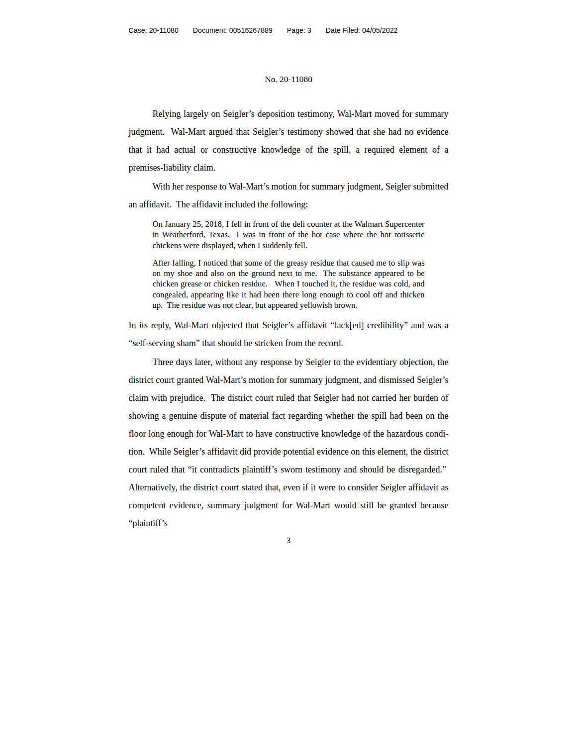Case: 20-11080 Document: 00516267889 Page: 3 Date Filed: 04/05/2022
No. 20-11080
Relying largely on Seigler’s deposition testimony, Wal-Mart moved for summary judgment. Wal-Mart argued that Seigler’s testimony showed that she had no evidence that it had actual or constructive knowledge of the spill, a required element of a premises-liability claim.
With her response to Wal-Mart’s motion for summary judgment, Seigler submitted an affidavit. The affidavit included the following:
On January 25, 2018, I fell in front of the deli counter at the Walmart Supercenter in Weatherford, Texas. I was in front of the hot case where the hot rotisserie chickens were displayed, when I suddenly fell.
After falling, I noticed that some of the greasy residue that caused me to slip was on my shoe and also on the ground next to me. The substance appeared to be chicken grease or chicken residue. When I touched it, the residue was cold, and congealed, appearing like it had been there long enough to cool off and thicken up. The residue was not clear, but appeared yellowish brown.
In its reply, Wal-Mart objected that Seigler’s affidavit “lack[ed] credibility” and was a “self-serving sham” that should be stricken from the record.
Three days later, without any response by Seigler to the evidentiary objection, the district court granted Wal-Mart’s motion for summary judgment, and dismissed Seigler’s claim with prejudice. The district court ruled that Seigler had not carried her burden of showing a genuine dispute of material fact regarding whether the spill had been on the floor long enough for Wal-Mart to have constructive knowledge of the hazardous condition. While Seigler’s affidavit did provide potential evidence on this element, the district court ruled that “it contradicts plaintiff’s sworn testimony and should be disregarded.” Alternatively, the district court stated that, even if it were to consider Seigler affidavit as competent evidence, summary judgment for Wal-Mart would still be granted because “plaintiff’s
3